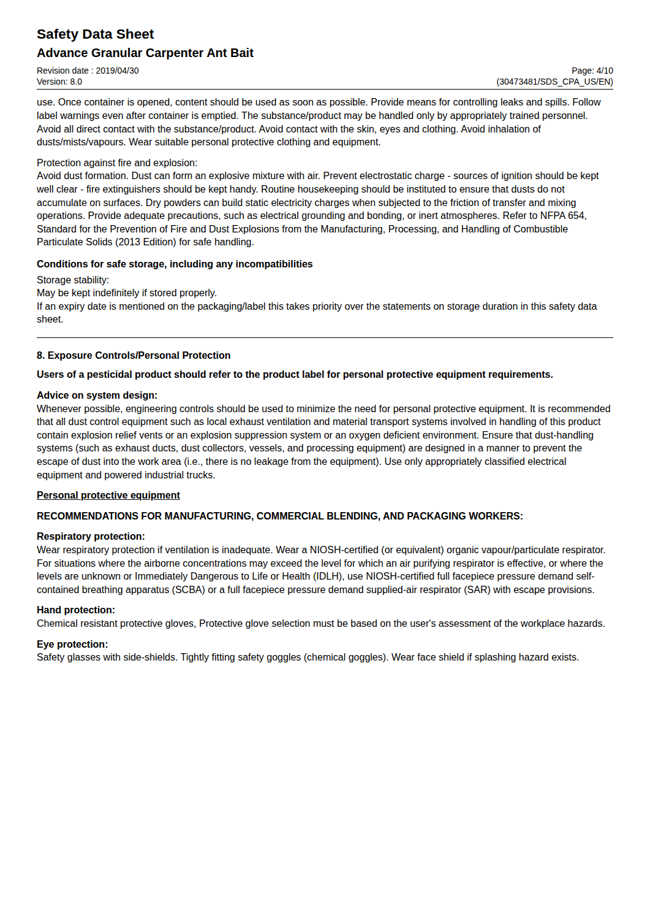Safety Data Sheet
Advance Granular Carpenter Ant Bait
Revision date : 2019/04/30
Version: 8.0
Page: 4/10
(30473481/SDS_CPA_US/EN)
use. Once container is opened, content should be used as soon as possible. Provide means for controlling leaks and spills. Follow label warnings even after container is emptied. The substance/product may be handled only by appropriately trained personnel. Avoid all direct contact with the substance/product. Avoid contact with the skin, eyes and clothing. Avoid inhalation of dusts/mists/vapours. Wear suitable personal protective clothing and equipment.
Protection against fire and explosion:
Avoid dust formation. Dust can form an explosive mixture with air. Prevent electrostatic charge - sources of ignition should be kept well clear - fire extinguishers should be kept handy. Routine housekeeping should be instituted to ensure that dusts do not accumulate on surfaces. Dry powders can build static electricity charges when subjected to the friction of transfer and mixing operations. Provide adequate precautions, such as electrical grounding and bonding, or inert atmospheres. Refer to NFPA 654, Standard for the Prevention of Fire and Dust Explosions from the Manufacturing, Processing, and Handling of Combustible Particulate Solids (2013 Edition) for safe handling.
Conditions for safe storage, including any incompatibilities
Storage stability:
May be kept indefinitely if stored properly.
If an expiry date is mentioned on the packaging/label this takes priority over the statements on storage duration in this safety data sheet.
8. Exposure Controls/Personal Protection
Users of a pesticidal product should refer to the product label for personal protective equipment requirements.
Advice on system design:
Whenever possible, engineering controls should be used to minimize the need for personal protective equipment. It is recommended that all dust control equipment such as local exhaust ventilation and material transport systems involved in handling of this product contain explosion relief vents or an explosion suppression system or an oxygen deficient environment. Ensure that dust-handling systems (such as exhaust ducts, dust collectors, vessels, and processing equipment) are designed in a manner to prevent the escape of dust into the work area (i.e., there is no leakage from the equipment). Use only appropriately classified electrical equipment and powered industrial trucks.
Personal protective equipment
RECOMMENDATIONS FOR MANUFACTURING, COMMERCIAL BLENDING, AND PACKAGING WORKERS:
Respiratory protection:
Wear respiratory protection if ventilation is inadequate. Wear a NIOSH-certified (or equivalent) organic vapour/particulate respirator. For situations where the airborne concentrations may exceed the level for which an air purifying respirator is effective, or where the levels are unknown or Immediately Dangerous to Life or Health (IDLH), use NIOSH-certified full facepiece pressure demand self-contained breathing apparatus (SCBA) or a full facepiece pressure demand supplied-air respirator (SAR) with escape provisions.
Hand protection:
Chemical resistant protective gloves, Protective glove selection must be based on the user's assessment of the workplace hazards.
Eye protection:
Safety glasses with side-shields. Tightly fitting safety goggles (chemical goggles). Wear face shield if splashing hazard exists.